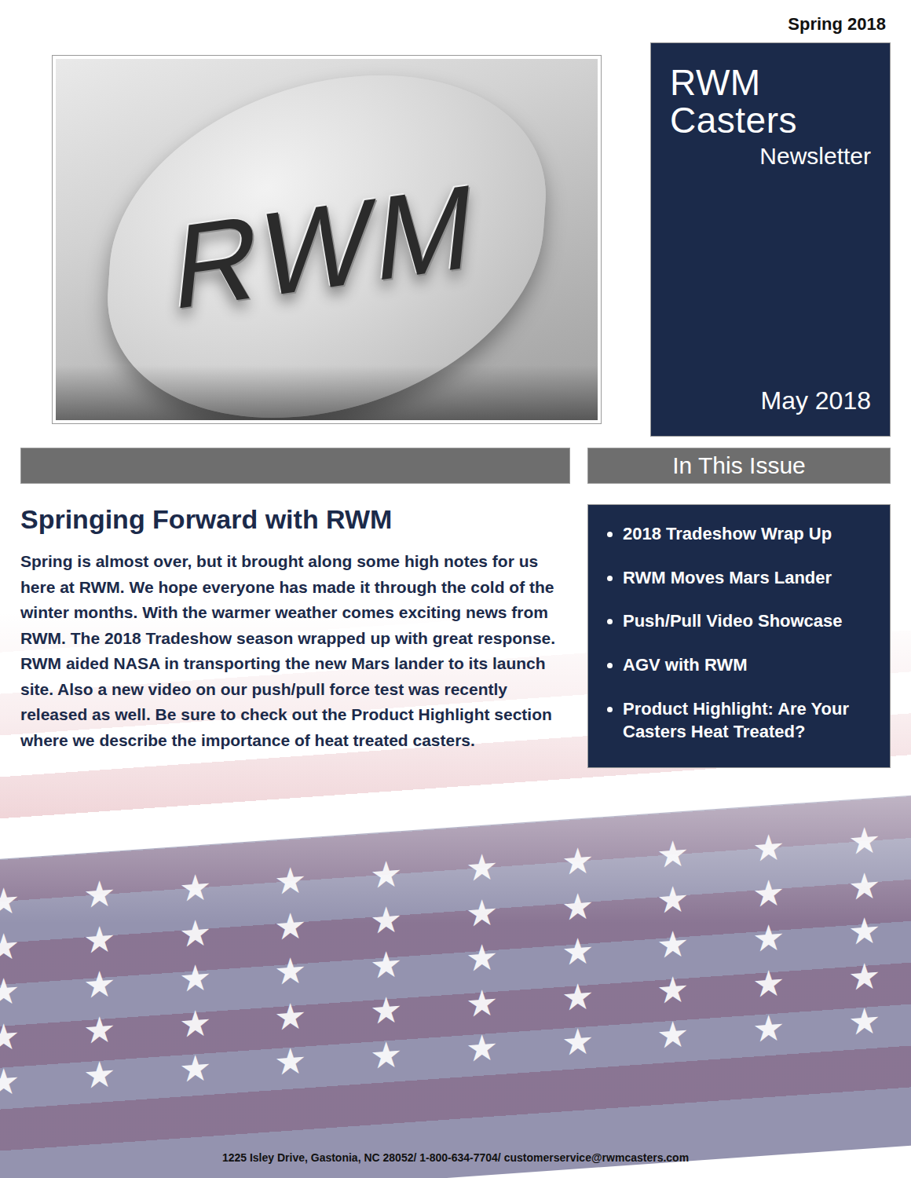★ ★ ★ ★ ★ ★ ★ ★ ★ ★ ★ ★ ★ ★ ★ ★ ★ ★ ★ ★ ★ ★ ★ ★ ★ ★ ★ ★ ★ ★ ★ ★ ★ ★ ★ ★ ★ ★ ★ ★ ★ ★ ★ ★ ★ ★ ★ ★ ★ ★
Spring 2018
RWM
RWM Casters
Newsletter
May 2018
In This Issue
Springing Forward with RWM
Spring is almost over, but it brought along some high notes for us here at RWM. We hope everyone has made it through the cold of the winter months. With the warmer weather comes exciting news from RWM. The 2018 Tradeshow season wrapped up with great response. RWM aided NASA in transporting the new Mars lander to its launch site. Also a new video on our push/pull force test was recently released as well. Be sure to check out the Product Highlight section where we describe the importance of heat treated casters.
2018 Tradeshow Wrap Up
RWM Moves Mars Lander
Push/Pull Video Showcase
AGV with RWM
Product Highlight: Are Your Casters Heat Treated?
1225 Isley Drive, Gastonia, NC 28052/ 1-800-634-7704/ customerservice@rwmcasters.com